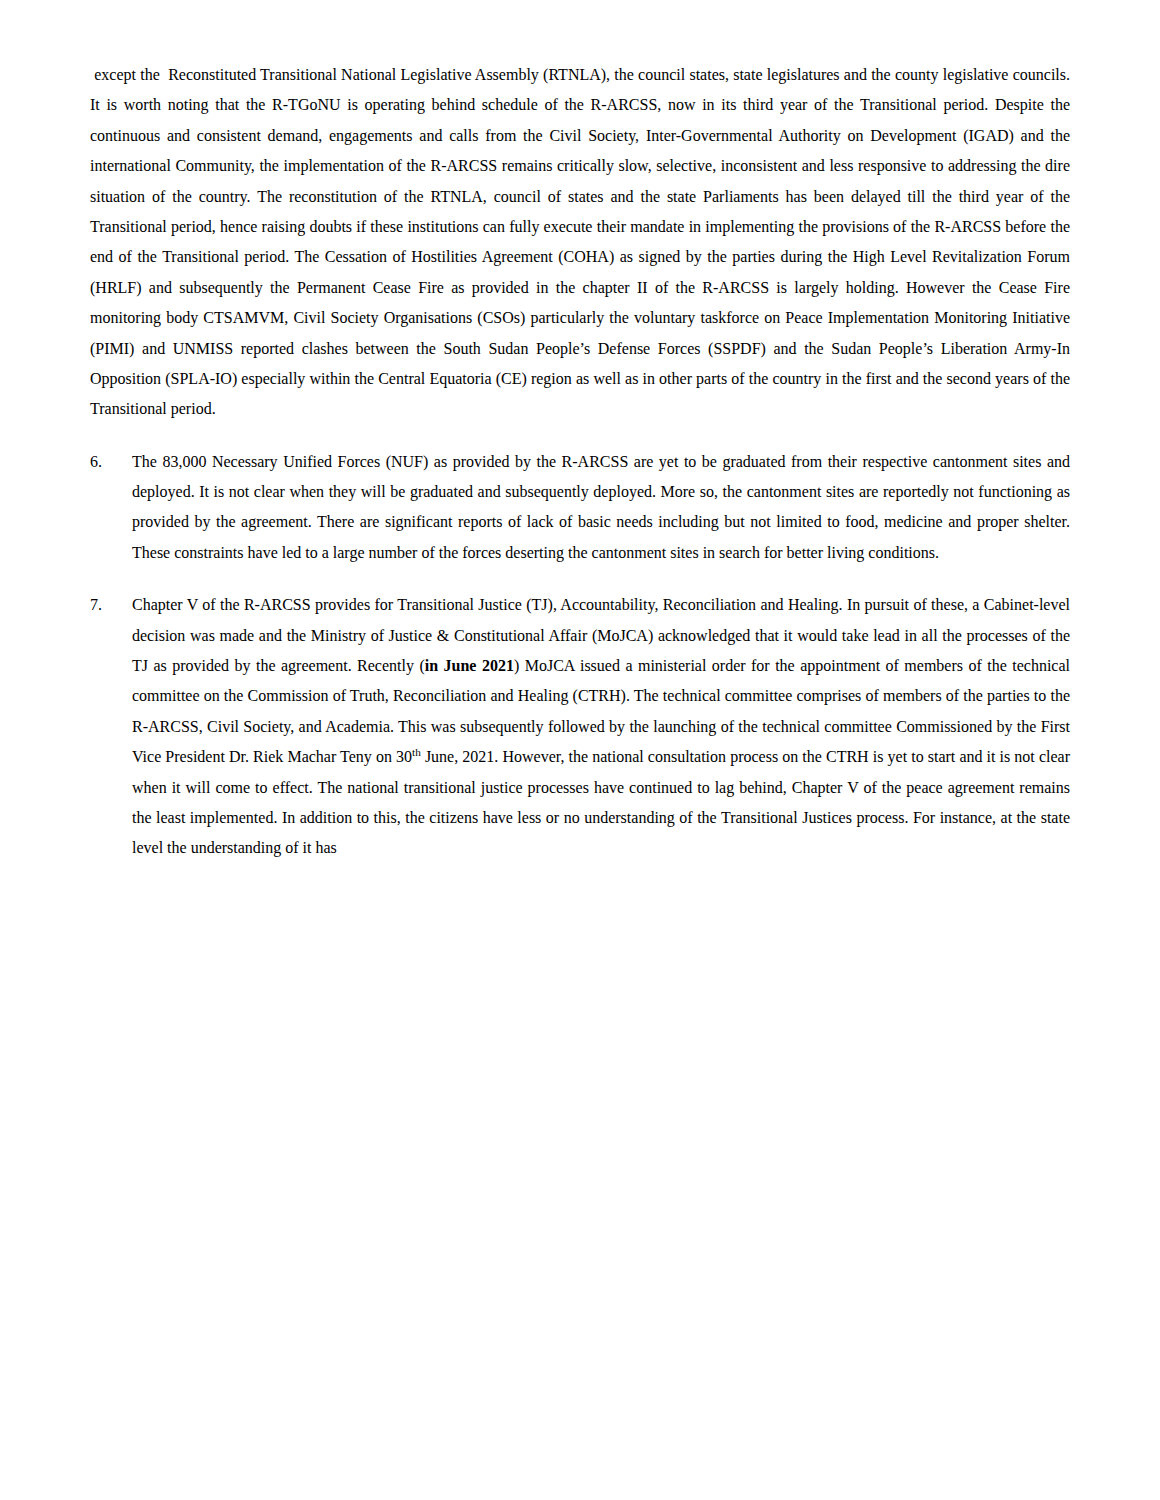except the Reconstituted Transitional National Legislative Assembly (RTNLA), the council states, state legislatures and the county legislative councils. It is worth noting that the R-TGoNU is operating behind schedule of the R-ARCSS, now in its third year of the Transitional period. Despite the continuous and consistent demand, engagements and calls from the Civil Society, Inter-Governmental Authority on Development (IGAD) and the international Community, the implementation of the R-ARCSS remains critically slow, selective, inconsistent and less responsive to addressing the dire situation of the country. The reconstitution of the RTNLA, council of states and the state Parliaments has been delayed till the third year of the Transitional period, hence raising doubts if these institutions can fully execute their mandate in implementing the provisions of the R-ARCSS before the end of the Transitional period. The Cessation of Hostilities Agreement (COHA) as signed by the parties during the High Level Revitalization Forum (HRLF) and subsequently the Permanent Cease Fire as provided in the chapter II of the R-ARCSS is largely holding. However the Cease Fire monitoring body CTSAMVM, Civil Society Organisations (CSOs) particularly the voluntary taskforce on Peace Implementation Monitoring Initiative (PIMI) and UNMISS reported clashes between the South Sudan People’s Defense Forces (SSPDF) and the Sudan People’s Liberation Army-In Opposition (SPLA-IO) especially within the Central Equatoria (CE) region as well as in other parts of the country in the first and the second years of the Transitional period.
6. The 83,000 Necessary Unified Forces (NUF) as provided by the R-ARCSS are yet to be graduated from their respective cantonment sites and deployed. It is not clear when they will be graduated and subsequently deployed. More so, the cantonment sites are reportedly not functioning as provided by the agreement. There are significant reports of lack of basic needs including but not limited to food, medicine and proper shelter. These constraints have led to a large number of the forces deserting the cantonment sites in search for better living conditions.
7. Chapter V of the R-ARCSS provides for Transitional Justice (TJ), Accountability, Reconciliation and Healing. In pursuit of these, a Cabinet-level decision was made and the Ministry of Justice & Constitutional Affair (MoJCA) acknowledged that it would take lead in all the processes of the TJ as provided by the agreement. Recently (in June 2021) MoJCA issued a ministerial order for the appointment of members of the technical committee on the Commission of Truth, Reconciliation and Healing (CTRH). The technical committee comprises of members of the parties to the R-ARCSS, Civil Society, and Academia. This was subsequently followed by the launching of the technical committee Commissioned by the First Vice President Dr. Riek Machar Teny on 30th June, 2021. However, the national consultation process on the CTRH is yet to start and it is not clear when it will come to effect. The national transitional justice processes have continued to lag behind, Chapter V of the peace agreement remains the least implemented. In addition to this, the citizens have less or no understanding of the Transitional Justices process. For instance, at the state level the understanding of it has